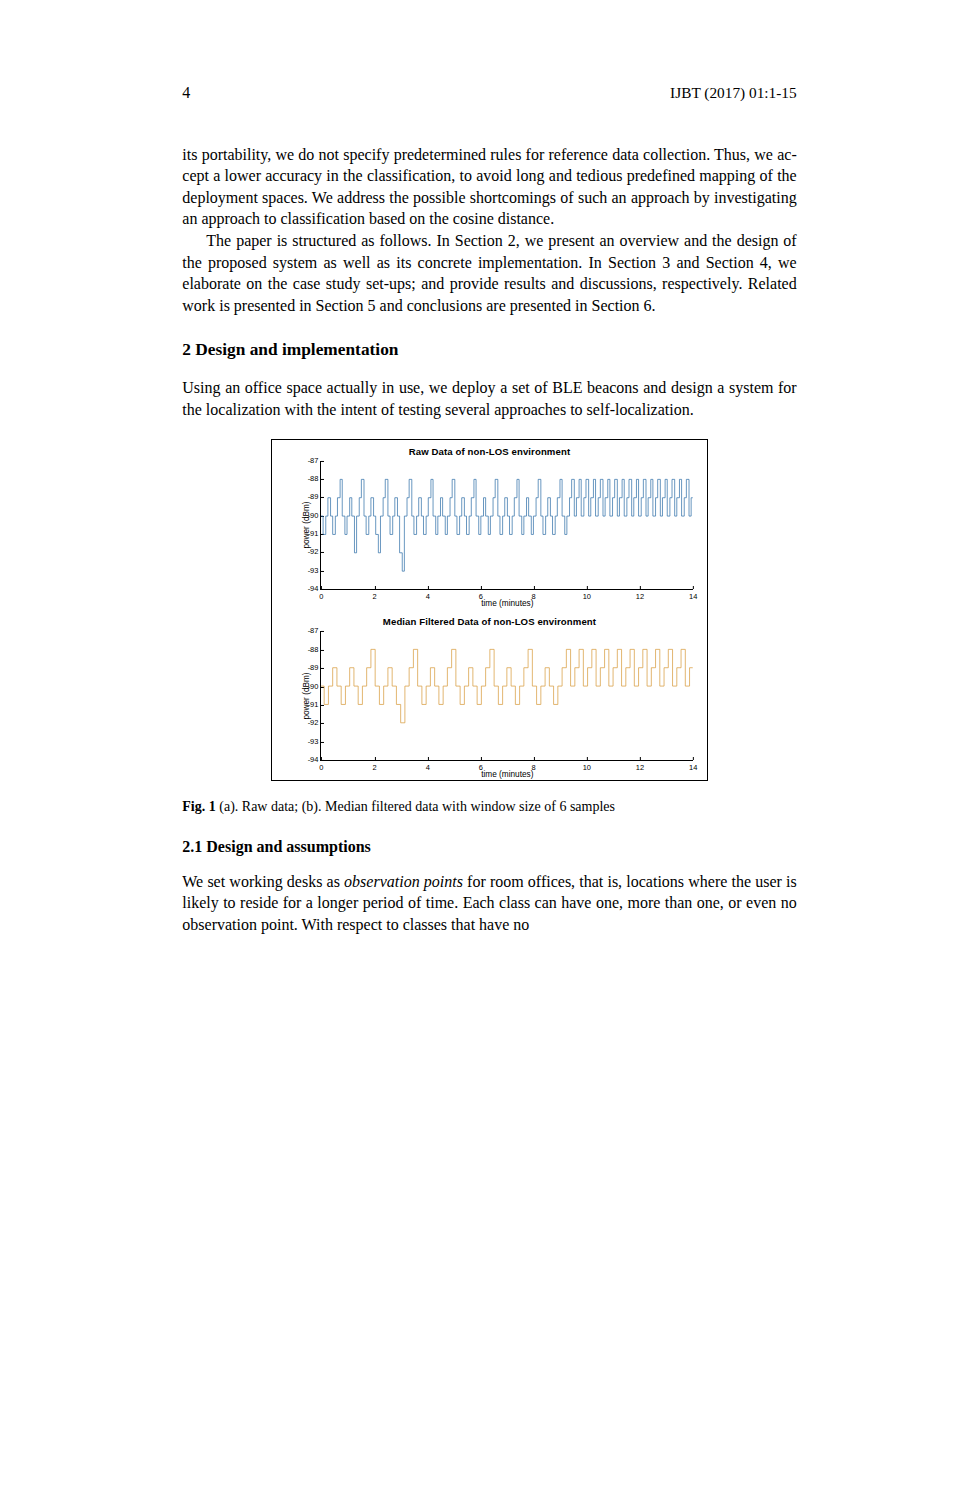4 IJBT (2017) 01:1-15
its portability, we do not specify predetermined rules for reference data collection. Thus, we accept a lower accuracy in the classification, to avoid long and tedious predefined mapping of the deployment spaces. We address the possible shortcomings of such an approach by investigating an approach to classification based on the cosine distance.
The paper is structured as follows. In Section 2, we present an overview and the design of the proposed system as well as its concrete implementation. In Section 3 and Section 4, we elaborate on the case study set-ups; and provide results and discussions, respectively. Related work is presented in Section 5 and conclusions are presented in Section 6.
2 Design and implementation
Using an office space actually in use, we deploy a set of BLE beacons and design a system for the localization with the intent of testing several approaches to self-localization.
Raw Data of non-LOS environment
power (dBm)
-87
-88
-89
-90
-91
-92
-93
-94
0
2
4
6
8
10
12
14
time (minutes)
Median Filtered Data of non-LOS environment
power (dBm)
-87
-88
-89
-90
-91
-92
-93
-94
0
2
4
6
8
10
12
14
time (minutes)
Fig. 1 (a). Raw data; (b). Median filtered data with window size of 6 samples
2.1 Design and assumptions
We set working desks as observation points for room offices, that is, locations where the user is likely to reside for a longer period of time. Each class can have one, more than one, or even no observation point. With respect to classes that have no